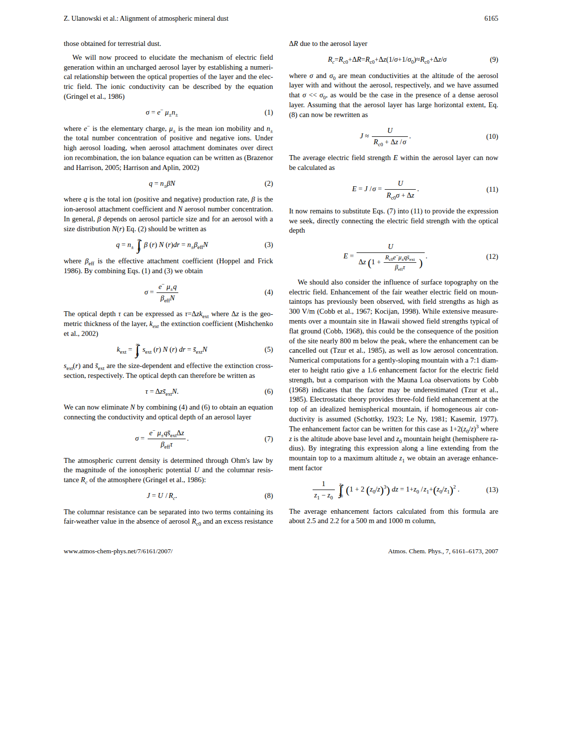Z. Ulanowski et al.: Alignment of atmospheric mineral dust 6165
those obtained for terrestrial dust.
We will now proceed to elucidate the mechanism of electric field generation within an uncharged aerosol layer by establishing a numerical relationship between the optical properties of the layer and the electric field. The ionic conductivity can be described by the equation (Gringel et al., 1986)
σ = e− μ±n± (1)
where e− is the elementary charge, μ± is the mean ion mobility and n± the total number concentration of positive and negative ions. Under high aerosol loading, when aerosol attachment dominates over direct ion recombination, the ion balance equation can be written as (Brazenor and Harrison, 2005; Harrison and Aplin, 2002)
q = n±βN (2)
where q is the total ion (positive and negative) production rate, β is the ion-aerosol attachment coefficient and N aerosol number concentration. In general, β depends on aerosol particle size and for an aerosol with a size distribution N(r) Eq. (2) should be written as
q = n± ∫∞0 β (r) N (r)dr = n±βeffN (3)
where βeff is the effective attachment coefficient (Hoppel and Frick 1986). By combining Eqs. (1) and (3) we obtain
σ = e− μ±q βeffN (4)
The optical depth τ can be expressed as τ=Δzkext where Δz is the geometric thickness of the layer, kext the extinction coefficient (Mishchenko et al., 2002)
kext = ∫∞0 sext (r) N (r) dr = s̄extN (5)
sext(r) and s̄ext are the size-dependent and effective the extinction cross-section, respectively. The optical depth can therefore be written as
τ = Δzs̄extN. (6)
We can now eliminate N by combining (4) and (6) to obtain an equation connecting the conductivity and optical depth of an aerosol layer
σ = e− μ±qs̄extΔz βeffτ . (7)
The atmospheric current density is determined through Ohm's law by the magnitude of the ionospheric potential U and the columnar resistance Rc of the atmosphere (Gringel et al., 1986):
J = U / Rc. (8)
The columnar resistance can be separated into two terms containing its fair-weather value in the absence of aerosol Rc0 and an excess resistance ΔR due to the aerosol layer
Rc=Rc0+ΔR=Rc0+Δz(1/σ+1/σ0)≈Rc0+Δz/σ (9)
where σ and σ0 are mean conductivities at the altitude of the aerosol layer with and without the aerosol, respectively, and we have assumed that σ << σ0, as would be the case in the presence of a dense aerosol layer. Assuming that the aerosol layer has large horizontal extent, Eq. (8) can now be rewritten as
J ≈ U Rc0 + Δz / σ . (10)
The average electric field strength E within the aerosol layer can now be calculated as
E = J / σ = U Rc0σ + Δz . (11)
It now remains to substitute Eqs. (7) into (11) to provide the expression we seek, directly connecting the electric field strength with the optical depth
E = U Δz (1 + Rc0e−μ±qs̄ext βeffτ ) . (12)
We should also consider the influence of surface topography on the electric field. Enhancement of the fair weather electric field on mountaintops has previously been observed, with field strengths as high as 300 V/m (Cobb et al., 1967; Kocijan, 1998). While extensive measurements over a mountain site in Hawaii showed field strengths typical of flat ground (Cobb, 1968), this could be the consequence of the position of the site nearly 800 m below the peak, where the enhancement can be cancelled out (Tzur et al., 1985), as well as low aerosol concentration. Numerical computations for a gently-sloping mountain with a 7:1 diameter to height ratio give a 1.6 enhancement factor for the electric field strength, but a comparison with the Mauna Loa observations by Cobb (1968) indicates that the factor may be underestimated (Tzur et al., 1985). Electrostatic theory provides three-fold field enhancement at the top of an idealized hemispherical mountain, if homogeneous air conductivity is assumed (Schottky, 1923; Le Ny, 1981; Kasemir, 1977). The enhancement factor can be written for this case as 1+2(z0/z)3 where z is the altitude above base level and z0 mountain height (hemisphere radius). By integrating this expression along a line extending from the mountain top to a maximum altitude z1 we obtain an average enhancement factor
1 z1 − z0 ∫z1 z0 (1 + 2 (z0/z)3) dz = 1+z0 / z1+(z0/z1)2 . (13)
The average enhancement factors calculated from this formula are about 2.5 and 2.2 for a 500 m and 1000 m column,
www.atmos-chem-phys.net/7/6161/2007/ Atmos. Chem. Phys., 7, 6161–6173, 2007